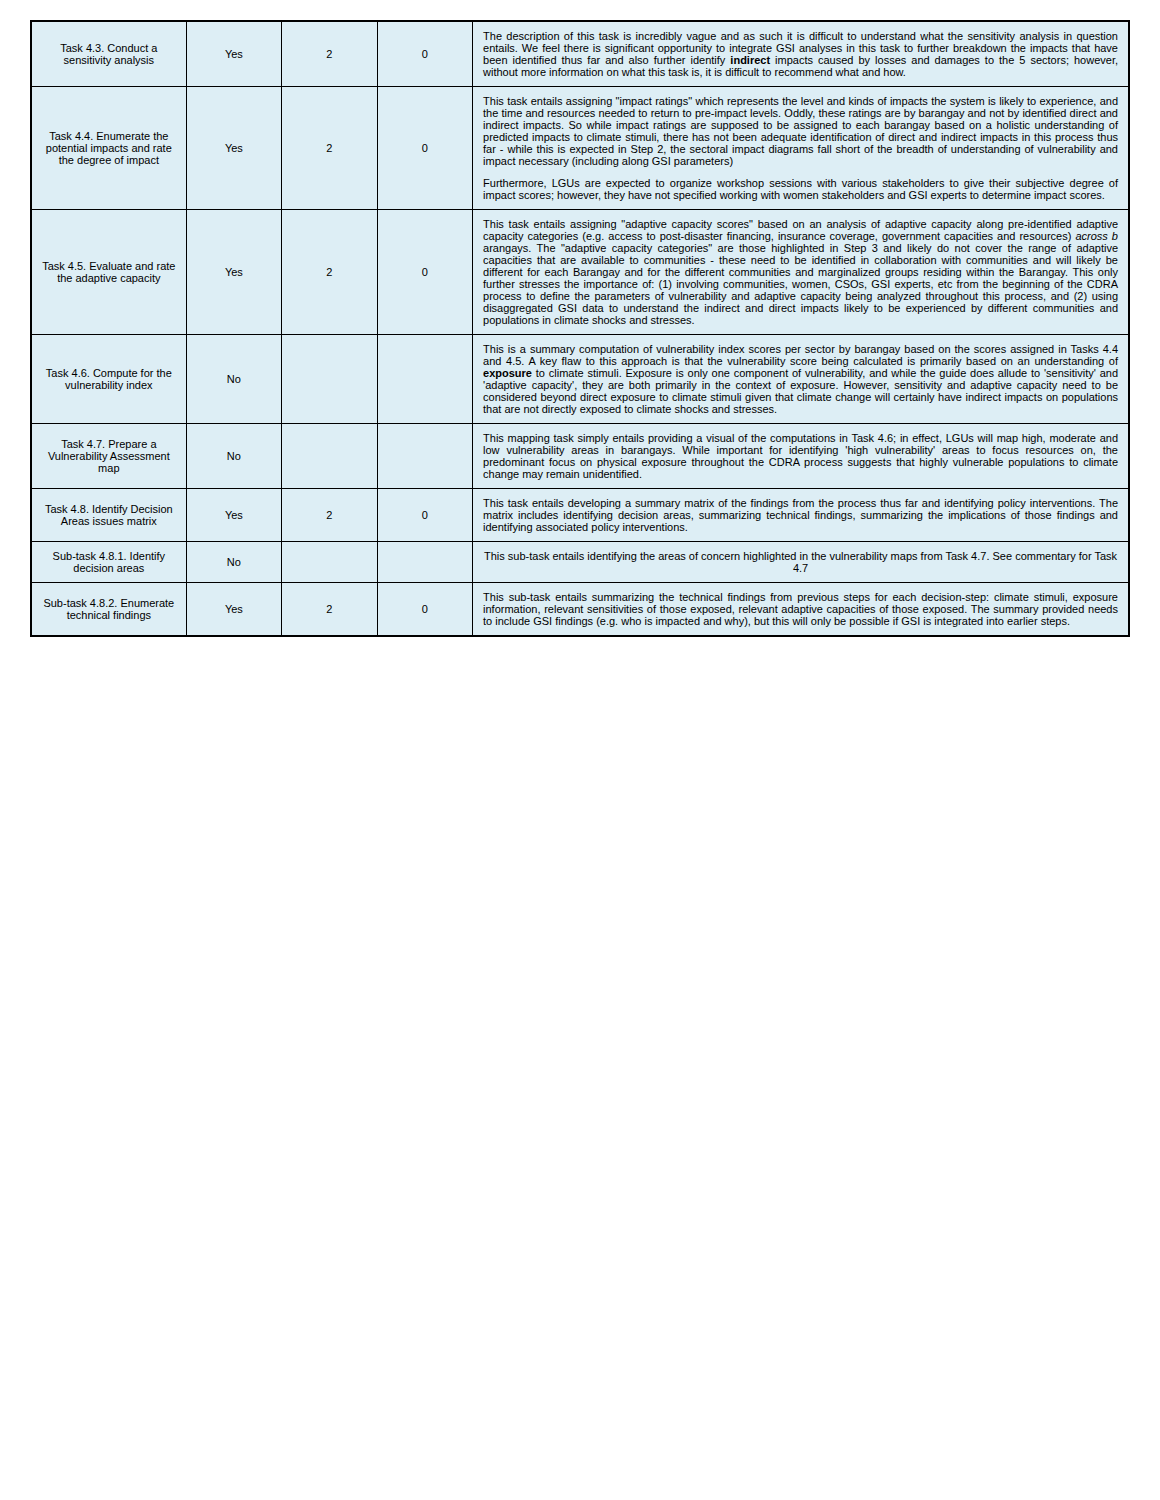| Task 4.3. Conduct a sensitivity analysis | Yes | 2 | 0 | The description of this task is incredibly vague and as such it is difficult to understand what the sensitivity analysis in question entails. We feel there is significant opportunity to integrate GSI analyses in this task to further breakdown the impacts that have been identified thus far and also further identify indirect impacts caused by losses and damages to the 5 sectors; however, without more information on what this task is, it is difficult to recommend what and how. |
| Task 4.4. Enumerate the potential impacts and rate the degree of impact | Yes | 2 | 0 | This task entails assigning "impact ratings" which represents the level and kinds of impacts the system is likely to experience, and the time and resources needed to return to pre-impact levels. Oddly, these ratings are by barangay and not by identified direct and indirect impacts. So while impact ratings are supposed to be assigned to each barangay based on a holistic understanding of predicted impacts to climate stimuli, there has not been adequate identification of direct and indirect impacts in this process thus far - while this is expected in Step 2, the sectoral impact diagrams fall short of the breadth of understanding of vulnerability and impact necessary (including along GSI parameters) Furthermore, LGUs are expected to organize workshop sessions with various stakeholders to give their subjective degree of impact scores; however, they have not specified working with women stakeholders and GSI experts to determine impact scores. |
| Task 4.5. Evaluate and rate the adaptive capacity | Yes | 2 | 0 | This task entails assigning "adaptive capacity scores" based on an analysis of adaptive capacity along pre-identified adaptive capacity categories (e.g. access to post-disaster financing, insurance coverage, government capacities and resources) across b arangays. The "adaptive capacity categories" are those highlighted in Step 3 and likely do not cover the range of adaptive capacities that are available to communities - these need to be identified in collaboration with communities and will likely be different for each Barangay and for the different communities and marginalized groups residing within the Barangay. This only further stresses the importance of: (1) involving communities, women, CSOs, GSI experts, etc from the beginning of the CDRA process to define the parameters of vulnerability and adaptive capacity being analyzed throughout this process, and (2) using disaggregated GSI data to understand the indirect and direct impacts likely to be experienced by different communities and populations in climate shocks and stresses. |
| Task 4.6. Compute for the vulnerability index | No | | | This is a summary computation of vulnerability index scores per sector by barangay based on the scores assigned in Tasks 4.4 and 4.5. A key flaw to this approach is that the vulnerability score being calculated is primarily based on an understanding of exposure to climate stimuli. Exposure is only one component of vulnerability, and while the guide does allude to 'sensitivity' and 'adaptive capacity', they are both primarily in the context of exposure. However, sensitivity and adaptive capacity need to be considered beyond direct exposure to climate stimuli given that climate change will certainly have indirect impacts on populations that are not directly exposed to climate shocks and stresses. |
| Task 4.7. Prepare a Vulnerability Assessment map | No | | | This mapping task simply entails providing a visual of the computations in Task 4.6; in effect, LGUs will map high, moderate and low vulnerability areas in barangays. While important for identifying 'high vulnerability' areas to focus resources on, the predominant focus on physical exposure throughout the CDRA process suggests that highly vulnerable populations to climate change may remain unidentified. |
| Task 4.8. Identify Decision Areas issues matrix | Yes | 2 | 0 | This task entails developing a summary matrix of the findings from the process thus far and identifying policy interventions. The matrix includes identifying decision areas, summarizing technical findings, summarizing the implications of those findings and identifying associated policy interventions. |
| Sub-task 4.8.1. Identify decision areas | No | | | This sub-task entails identifying the areas of concern highlighted in the vulnerability maps from Task 4.7. See commentary for Task 4.7 |
| Sub-task 4.8.2. Enumerate technical findings | Yes | 2 | 0 | This sub-task entails summarizing the technical findings from previous steps for each decision-step: climate stimuli, exposure information, relevant sensitivities of those exposed, relevant adaptive capacities of those exposed. The summary provided needs to include GSI findings (e.g. who is impacted and why), but this will only be possible if GSI is integrated into earlier steps. |